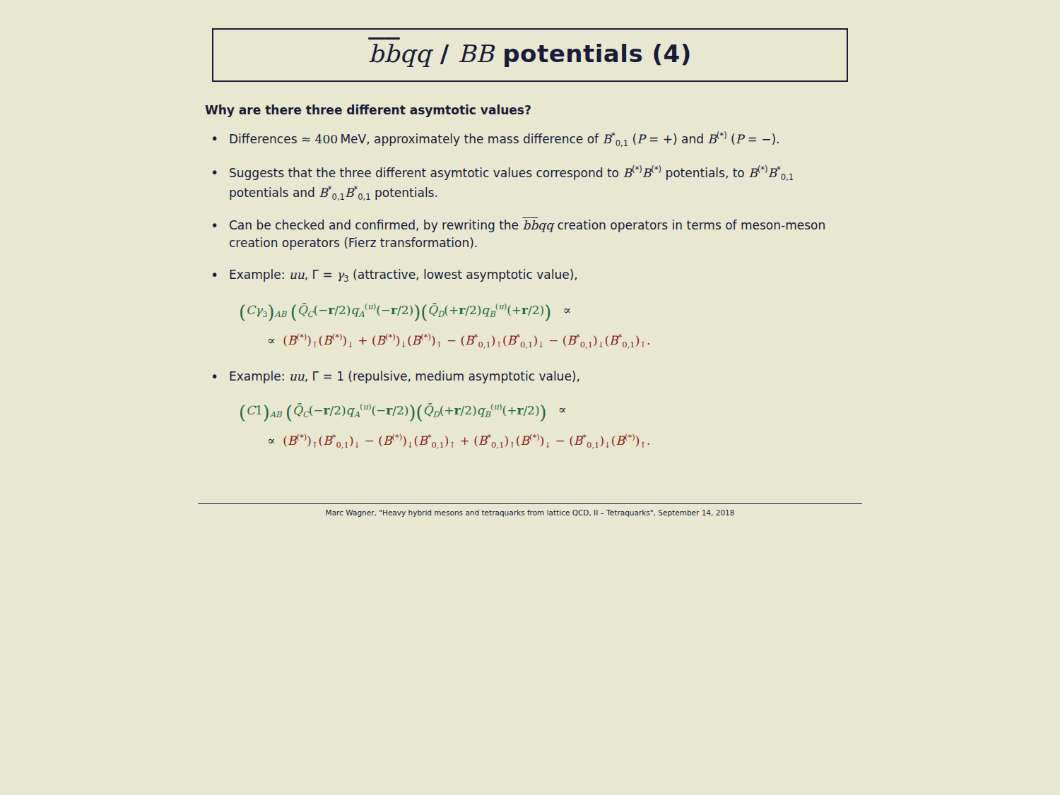bbqq / BB potentials (4)
Why are there three different asymtotic values?
Differences ≈ 400 MeV, approximately the mass difference of B*0,1 (P = +) and B(*) (P = −).
Suggests that the three different asymtotic values correspond to B(*)B(*) potentials, to B(*)B*0,1 potentials and B*0,1B*0,1 potentials.
Can be checked and confirmed, by rewriting the bbqq creation operators in terms of meson-meson creation operators (Fierz transformation).
Example: uu, Γ = γ3 (attractive, lowest asymptotic value),
(Cγ3)AB (Q̄C(−r/2)qA(u)(−r/2))(Q̄D(+r/2)qB(u)(+r/2)) ∝
∝ (B(*))↑(B(*))↓ + (B(*))↓(B(*))↑ − (B*0,1)↑(B*0,1)↓ − (B*0,1)↓(B*0,1)↑.
Example: uu, Γ = 1 (repulsive, medium asymptotic value),
(C1)AB (Q̄C(−r/2)qA(u)(−r/2))(Q̄D(+r/2)qB(u)(+r/2)) ∝
∝ (B(*))↑(B*0,1)↓ − (B(*))↓(B*0,1)↑ + (B*0,1)↑(B(*))↓ − (B*0,1)↓(B(*))↑.
Marc Wagner, "Heavy hybrid mesons and tetraquarks from lattice QCD, II – Tetraquarks", September 14, 2018